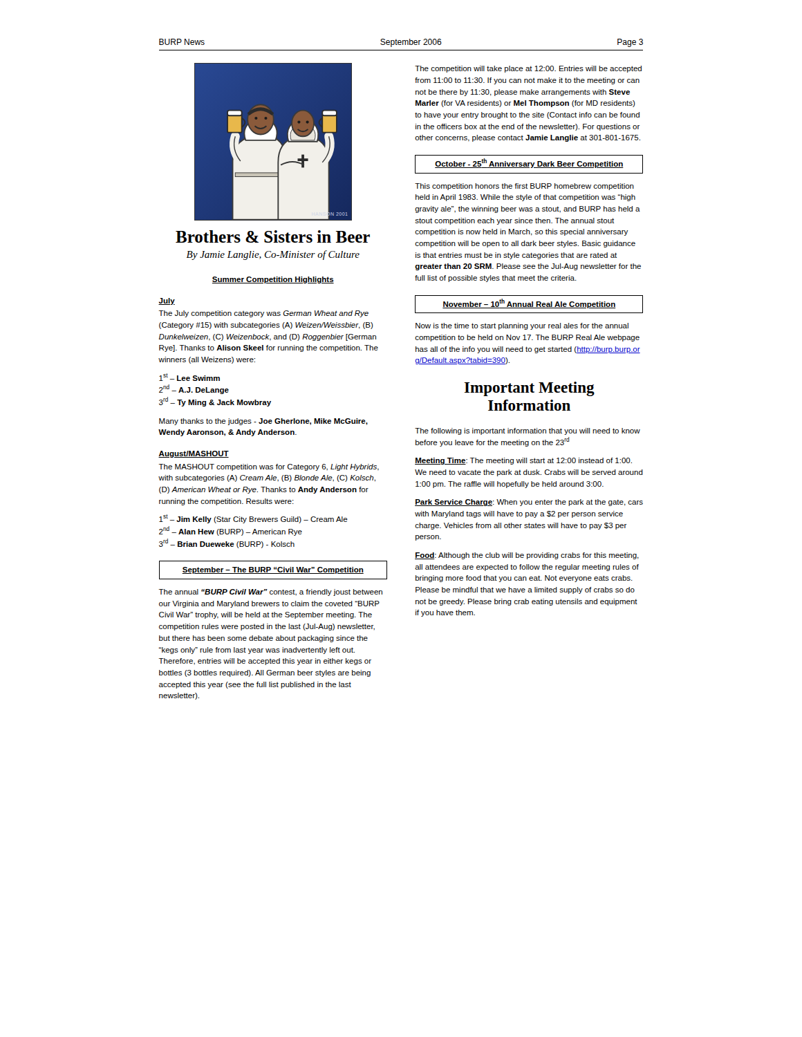BURP News
September 2006
Page 3
HANSON 2001
Brothers & Sisters in Beer
By Jamie Langlie, Co-Minister of Culture
Summer Competition Highlights
July
The July competition category was German Wheat and Rye (Category #15) with subcategories (A) Weizen/Weissbier, (B) Dunkelweizen, (C) Weizenbock, and (D) Roggenbier [German Rye]. Thanks to Alison Skeel for running the competition. The winners (all Weizens) were:
1st – Lee Swimm
2nd – A.J. DeLange
3rd – Ty Ming & Jack Mowbray
Many thanks to the judges - Joe Gherlone, Mike McGuire, Wendy Aaronson, & Andy Anderson.
August/MASHOUT
The MASHOUT competition was for Category 6, Light Hybrids, with subcategories (A) Cream Ale, (B) Blonde Ale, (C) Kolsch, (D) American Wheat or Rye. Thanks to Andy Anderson for running the competition. Results were:
1st – Jim Kelly (Star City Brewers Guild) – Cream Ale
2nd – Alan Hew (BURP) – American Rye
3rd – Brian Dueweke (BURP) - Kolsch
September – The BURP “Civil War” Competition
The annual “BURP Civil War” contest, a friendly joust between our Virginia and Maryland brewers to claim the coveted “BURP Civil War” trophy, will be held at the September meeting. The competition rules were posted in the last (Jul-Aug) newsletter, but there has been some debate about packaging since the “kegs only” rule from last year was inadvertently left out. Therefore, entries will be accepted this year in either kegs or bottles (3 bottles required). All German beer styles are being accepted this year (see the full list published in the last newsletter).
The competition will take place at 12:00. Entries will be accepted from 11:00 to 11:30. If you can not make it to the meeting or can not be there by 11:30, please make arrangements with Steve Marler (for VA residents) or Mel Thompson (for MD residents) to have your entry brought to the site (Contact info can be found in the officers box at the end of the newsletter). For questions or other concerns, please contact Jamie Langlie at 301-801-1675.
October - 25th Anniversary Dark Beer Competition
This competition honors the first BURP homebrew competition held in April 1983. While the style of that competition was “high gravity ale”, the winning beer was a stout, and BURP has held a stout competition each year since then. The annual stout competition is now held in March, so this special anniversary competition will be open to all dark beer styles. Basic guidance is that entries must be in style categories that are rated at greater than 20 SRM. Please see the Jul-Aug newsletter for the full list of possible styles that meet the criteria.
November – 10th Annual Real Ale Competition
Now is the time to start planning your real ales for the annual competition to be held on Nov 17. The BURP Real Ale webpage has all of the info you will need to get started (http://burp.burp.org/Default.aspx?tabid=390).
Important Meeting
Information
The following is important information that you will need to know before you leave for the meeting on the 23rd
Meeting Time: The meeting will start at 12:00 instead of 1:00. We need to vacate the park at dusk. Crabs will be served around 1:00 pm. The raffle will hopefully be held around 3:00.
Park Service Charge: When you enter the park at the gate, cars with Maryland tags will have to pay a $2 per person service charge. Vehicles from all other states will have to pay $3 per person.
Food: Although the club will be providing crabs for this meeting, all attendees are expected to follow the regular meeting rules of bringing more food that you can eat. Not everyone eats crabs. Please be mindful that we have a limited supply of crabs so do not be greedy. Please bring crab eating utensils and equipment if you have them.